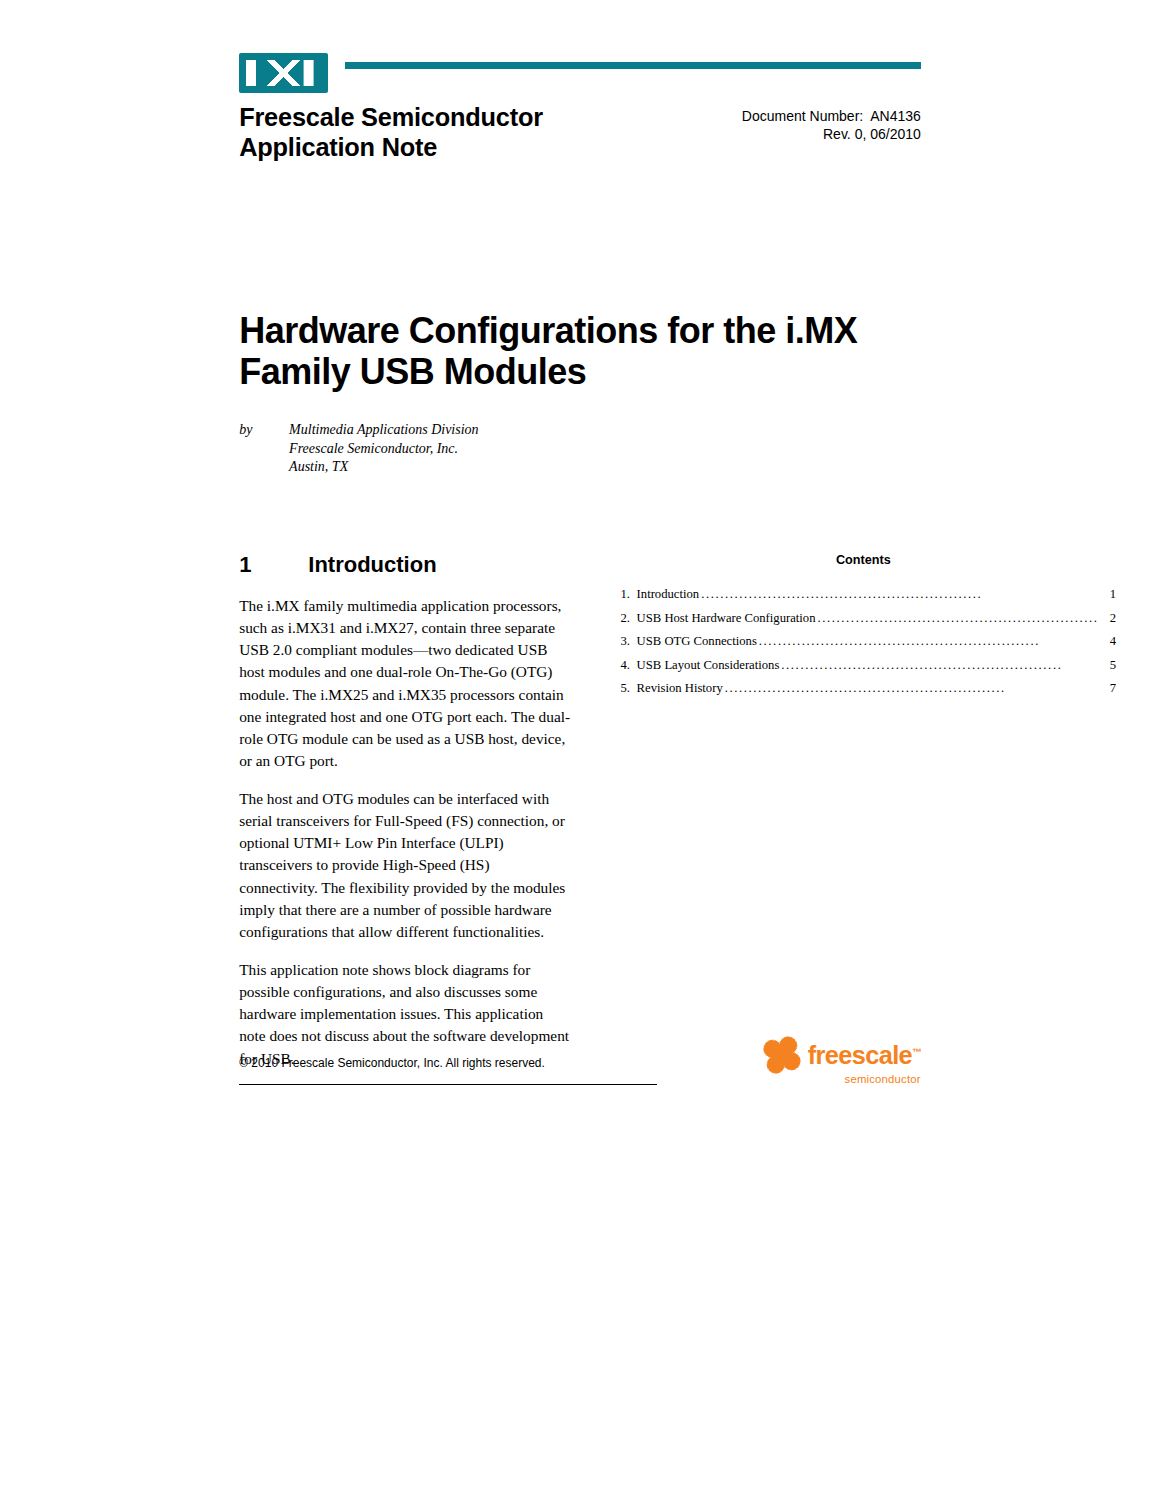Freescale Semiconductor
Application Note
Document Number: AN4136
Rev. 0, 06/2010
Hardware Configurations for the i.MX Family USB Modules
| by | Multimedia Applications Division Freescale Semiconductor, Inc. Austin, TX |
1 Introduction
The i.MX family multimedia application processors, such as i.MX31 and i.MX27, contain three separate USB 2.0 compliant modules—two dedicated USB host modules and one dual-role On-The-Go (OTG) module. The i.MX25 and i.MX35 processors contain one integrated host and one OTG port each. The dual-role OTG module can be used as a USB host, device, or an OTG port.
The host and OTG modules can be interfaced with serial transceivers for Full-Speed (FS) connection, or optional UTMI+ Low Pin Interface (ULPI) transceivers to provide High-Speed (HS) connectivity. The flexibility provided by the modules imply that there are a number of possible hardware configurations that allow different functionalities.
This application note shows block diagrams for possible configurations, and also discusses some hardware implementation issues. This application note does not discuss about the software development for USB.
Contents
1. Introduction........................................................... 1
2. USB Host Hardware Configuration........................................................... 2
3. USB OTG Connections........................................................... 4
4. USB Layout Considerations........................................................... 5
5. Revision History........................................................... 7
© 2010 Freescale Semiconductor, Inc. All rights reserved.
freescale™
semiconductor